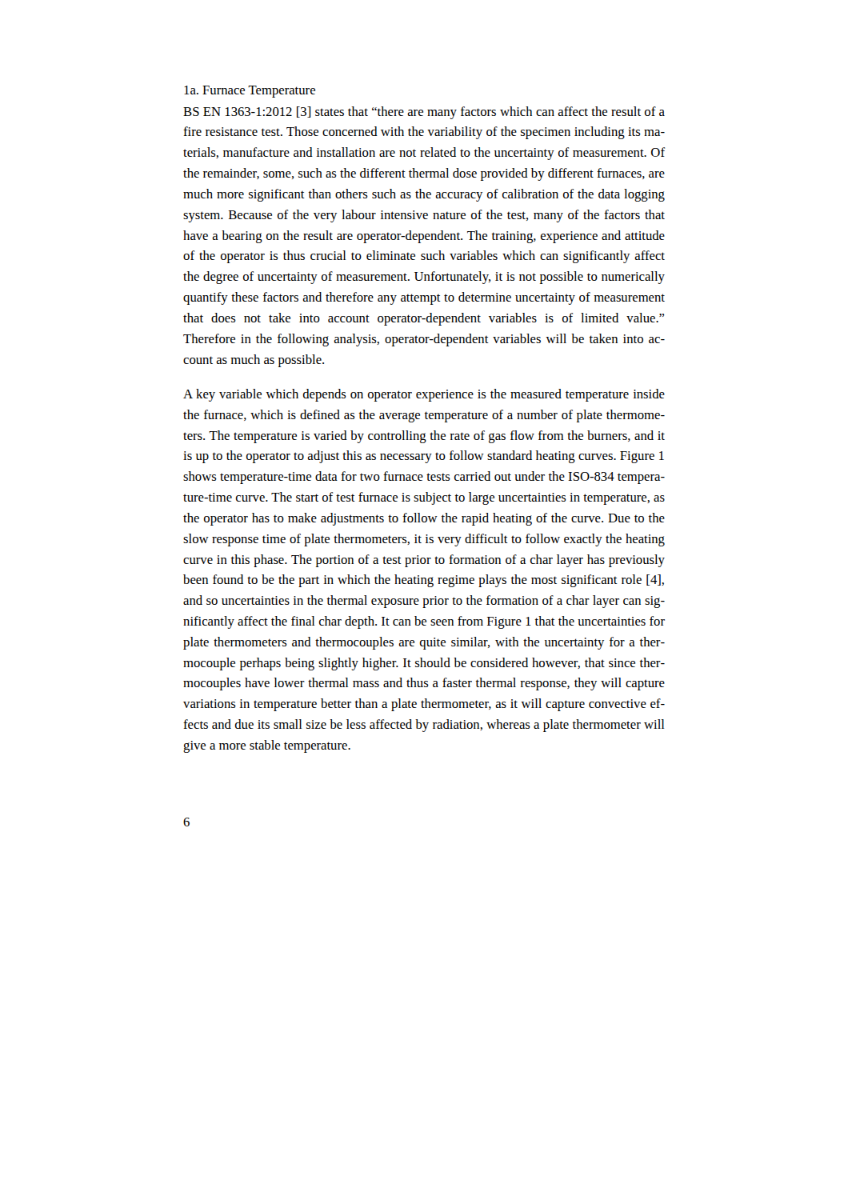1a. Furnace Temperature
BS EN 1363-1:2012 [3] states that “there are many factors which can affect the result of a fire resistance test. Those concerned with the variability of the specimen including its materials, manufacture and installation are not related to the uncertainty of measurement. Of the remainder, some, such as the different thermal dose provided by different furnaces, are much more significant than others such as the accuracy of calibration of the data logging system. Because of the very labour intensive nature of the test, many of the factors that have a bearing on the result are operator-dependent. The training, experience and attitude of the operator is thus crucial to eliminate such variables which can significantly affect the degree of uncertainty of measurement. Unfortunately, it is not possible to numerically quantify these factors and therefore any attempt to determine uncertainty of measurement that does not take into account operator-dependent variables is of limited value.” Therefore in the following analysis, operator-dependent variables will be taken into account as much as possible.
A key variable which depends on operator experience is the measured temperature inside the furnace, which is defined as the average temperature of a number of plate thermometers. The temperature is varied by controlling the rate of gas flow from the burners, and it is up to the operator to adjust this as necessary to follow standard heating curves. Figure 1 shows temperature-time data for two furnace tests carried out under the ISO-834 temperature-time curve. The start of test furnace is subject to large uncertainties in temperature, as the operator has to make adjustments to follow the rapid heating of the curve. Due to the slow response time of plate thermometers, it is very difficult to follow exactly the heating curve in this phase. The portion of a test prior to formation of a char layer has previously been found to be the part in which the heating regime plays the most significant role [4], and so uncertainties in the thermal exposure prior to the formation of a char layer can significantly affect the final char depth. It can be seen from Figure 1 that the uncertainties for plate thermometers and thermocouples are quite similar, with the uncertainty for a thermocouple perhaps being slightly higher. It should be considered however, that since thermocouples have lower thermal mass and thus a faster thermal response, they will capture variations in temperature better than a plate thermometer, as it will capture convective effects and due its small size be less affected by radiation, whereas a plate thermometer will give a more stable temperature.
6